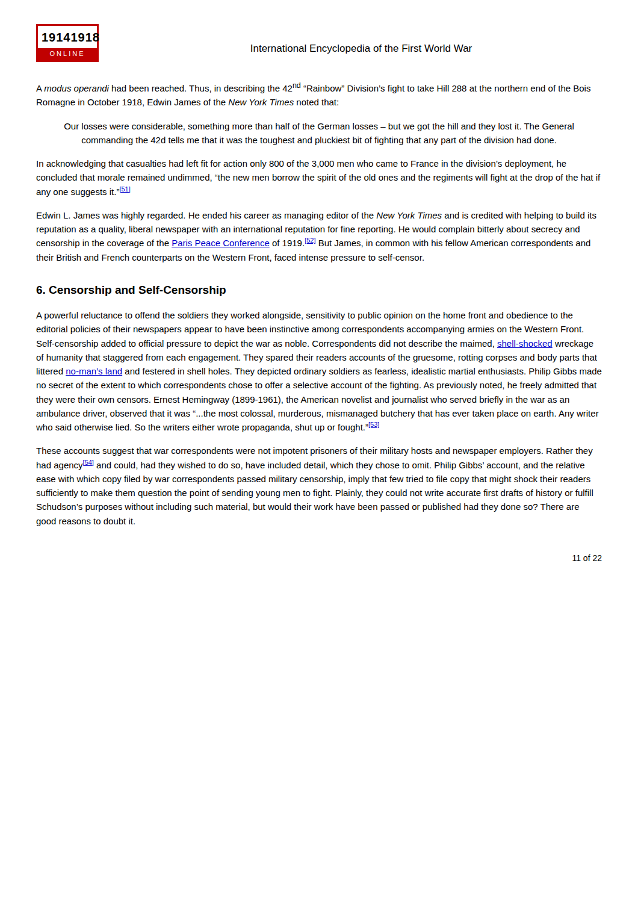19141918
ONLINE
International Encyclopedia of the First World War
A modus operandi had been reached. Thus, in describing the 42nd “Rainbow” Division’s fight to take Hill 288 at the northern end of the Bois Romagne in October 1918, Edwin James of the New York Times noted that:
Our losses were considerable, something more than half of the German losses – but we got the hill and they lost it. The General commanding the 42d tells me that it was the toughest and pluckiest bit of fighting that any part of the division had done.
In acknowledging that casualties had left fit for action only 800 of the 3,000 men who came to France in the division’s deployment, he concluded that morale remained undimmed, “the new men borrow the spirit of the old ones and the regiments will fight at the drop of the hat if any one suggests it.”[51]
Edwin L. James was highly regarded. He ended his career as managing editor of the New York Times and is credited with helping to build its reputation as a quality, liberal newspaper with an international reputation for fine reporting. He would complain bitterly about secrecy and censorship in the coverage of the Paris Peace Conference of 1919.[52] But James, in common with his fellow American correspondents and their British and French counterparts on the Western Front, faced intense pressure to self-censor.
6. Censorship and Self-Censorship
A powerful reluctance to offend the soldiers they worked alongside, sensitivity to public opinion on the home front and obedience to the editorial policies of their newspapers appear to have been instinctive among correspondents accompanying armies on the Western Front. Self-censorship added to official pressure to depict the war as noble. Correspondents did not describe the maimed, shell-shocked wreckage of humanity that staggered from each engagement. They spared their readers accounts of the gruesome, rotting corpses and body parts that littered no-man’s land and festered in shell holes. They depicted ordinary soldiers as fearless, idealistic martial enthusiasts. Philip Gibbs made no secret of the extent to which correspondents chose to offer a selective account of the fighting. As previously noted, he freely admitted that they were their own censors. Ernest Hemingway (1899-1961), the American novelist and journalist who served briefly in the war as an ambulance driver, observed that it was “...the most colossal, murderous, mismanaged butchery that has ever taken place on earth. Any writer who said otherwise lied. So the writers either wrote propaganda, shut up or fought.”[53]
These accounts suggest that war correspondents were not impotent prisoners of their military hosts and newspaper employers. Rather they had agency[54] and could, had they wished to do so, have included detail, which they chose to omit. Philip Gibbs’ account, and the relative ease with which copy filed by war correspondents passed military censorship, imply that few tried to file copy that might shock their readers sufficiently to make them question the point of sending young men to fight. Plainly, they could not write accurate first drafts of history or fulfill Schudson’s purposes without including such material, but would their work have been passed or published had they done so? There are good reasons to doubt it.
11 of 22